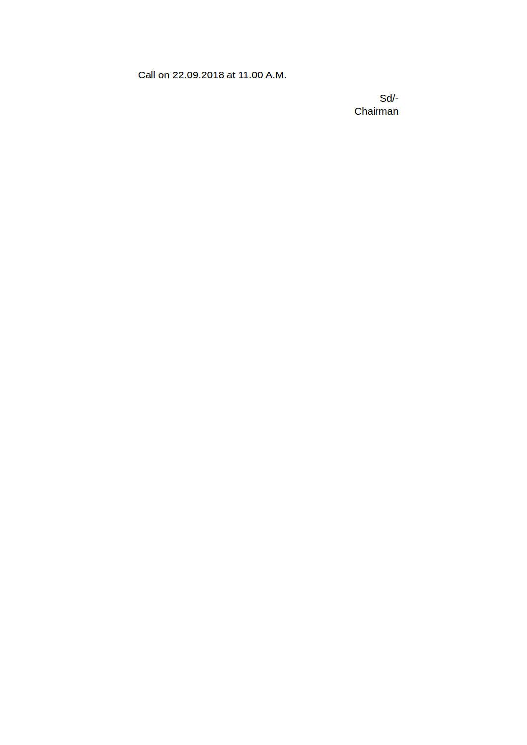Call on 22.09.2018 at 11.00 A.M.
Sd/- Chairman